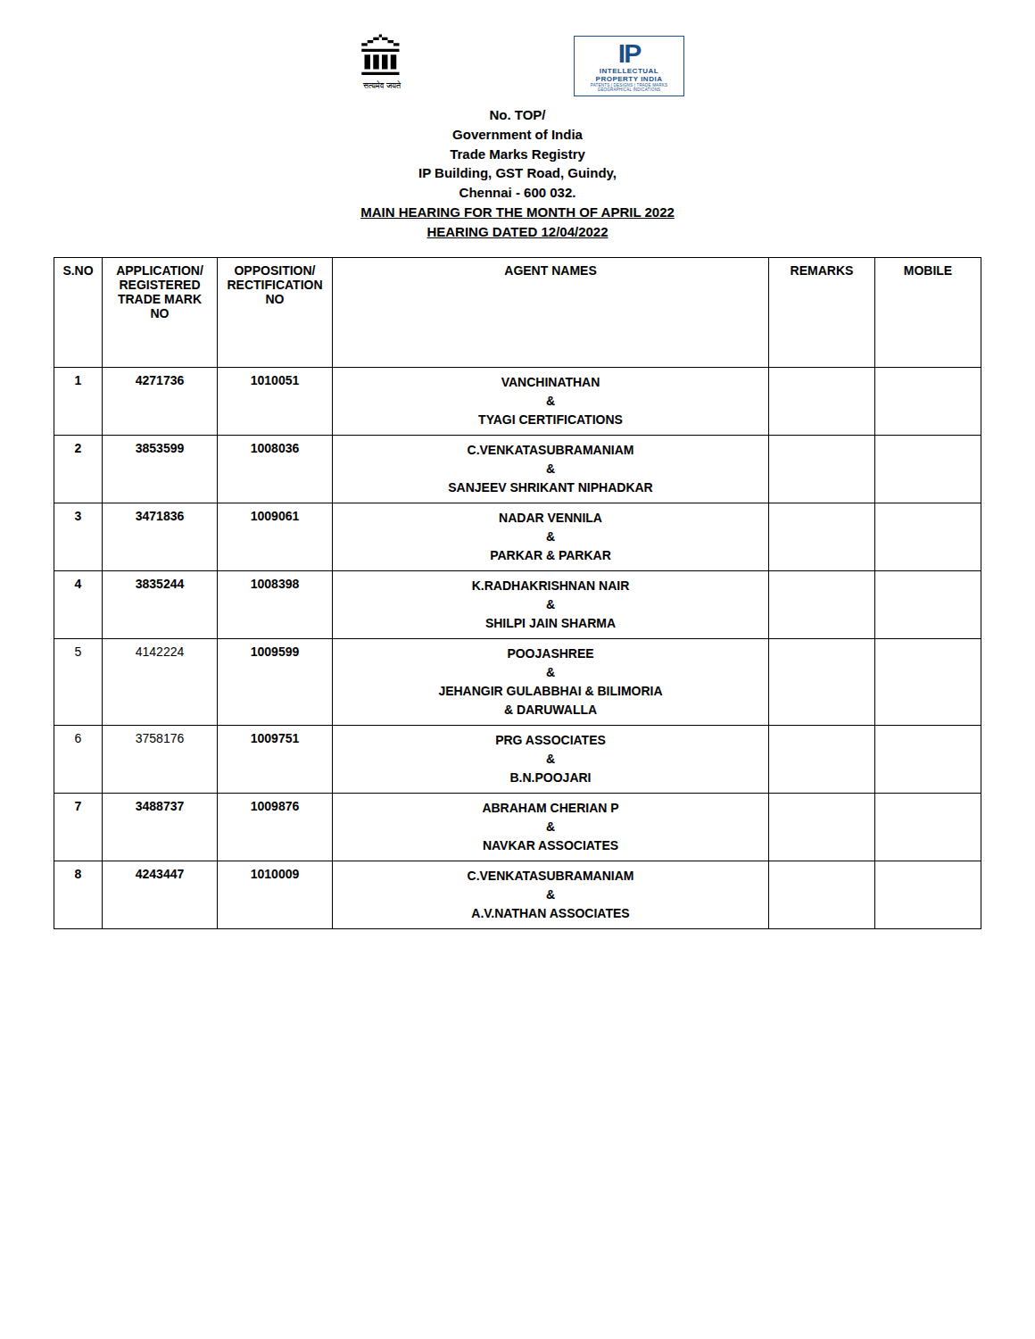🏛
सत्यमेव जयते
IP
INTELLECTUAL
PROPERTY INDIA
PATENTS | DESIGNS | TRADE MARKS
GEOGRAPHICAL INDICATIONS
No. TOP/
Government of India
Trade Marks Registry
IP Building, GST Road, Guindy,
Chennai - 600 032.
MAIN HEARING FOR THE MONTH OF APRIL 2022
HEARING DATED 12/04/2022
| S.NO | APPLICATION/ REGISTERED TRADE MARK NO | OPPOSITION/ RECTIFICATION NO | AGENT NAMES | REMARKS | MOBILE |
| --- | --- | --- | --- | --- | --- |
| 1 | 4271736 | 1010051 | VANCHINATHAN & TYAGI CERTIFICATIONS | | |
| 2 | 3853599 | 1008036 | C.VENKATASUBRAMANIAM & SANJEEV SHRIKANT NIPHADKAR | | |
| 3 | 3471836 | 1009061 | NADAR VENNILA & PARKAR & PARKAR | | |
| 4 | 3835244 | 1008398 | K.RADHAKRISHNAN NAIR & SHILPI JAIN SHARMA | | |
| 5 | 4142224 | 1009599 | POOJASHREE & JEHANGIR GULABBHAI & BILIMORIA & DARUWALLA | | |
| 6 | 3758176 | 1009751 | PRG ASSOCIATES & B.N.POOJARI | | |
| 7 | 3488737 | 1009876 | ABRAHAM CHERIAN P & NAVKAR ASSOCIATES | | |
| 8 | 4243447 | 1010009 | C.VENKATASUBRAMANIAM & A.V.NATHAN ASSOCIATES | | |